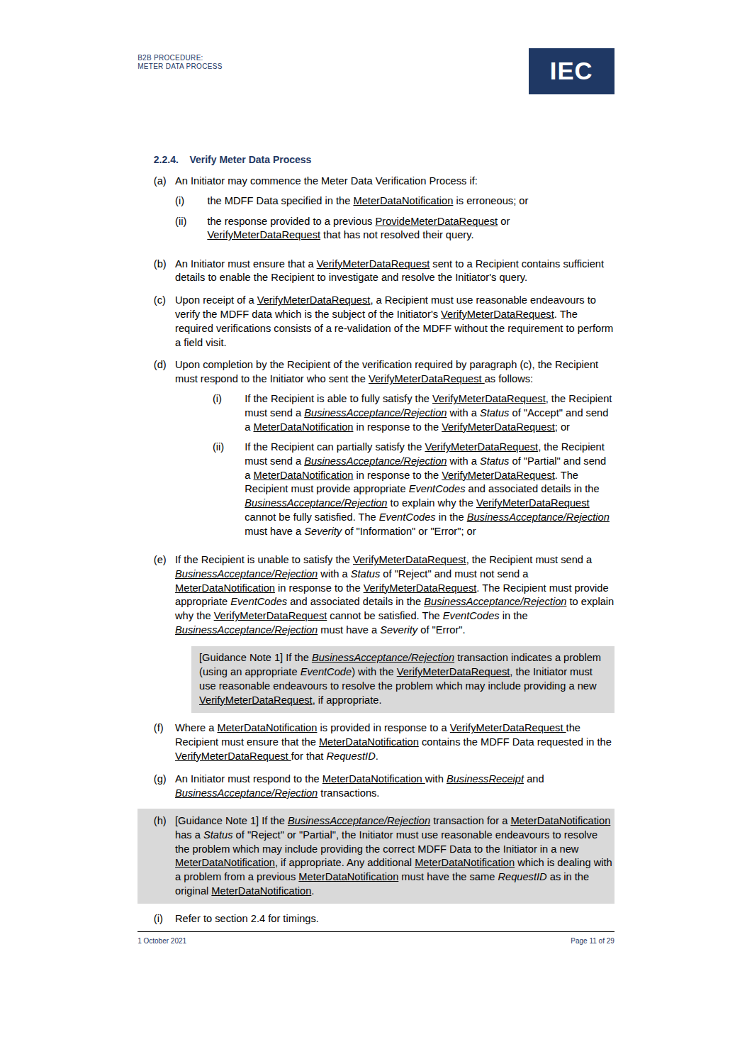B2B PROCEDURE:
METER DATA PROCESS
IEC
2.2.4. Verify Meter Data Process
(a)
An Initiator may commence the Meter Data Verification Process if:
(i)
the MDFF Data specified in the MeterDataNotification is erroneous; or
(ii)
the response provided to a previous ProvideMeterDataRequest or VerifyMeterDataRequest that has not resolved their query.
(b)
An Initiator must ensure that a VerifyMeterDataRequest sent to a Recipient contains sufficient details to enable the Recipient to investigate and resolve the Initiator's query.
(c)
Upon receipt of a VerifyMeterDataRequest, a Recipient must use reasonable endeavours to verify the MDFF data which is the subject of the Initiator's VerifyMeterDataRequest. The required verifications consists of a re-validation of the MDFF without the requirement to perform a field visit.
(d)
Upon completion by the Recipient of the verification required by paragraph (c), the Recipient must respond to the Initiator who sent the VerifyMeterDataRequest as follows:
(i)
If the Recipient is able to fully satisfy the VerifyMeterDataRequest, the Recipient must send a BusinessAcceptance/Rejection with a Status of "Accept" and send a MeterDataNotification in response to the VerifyMeterDataRequest; or
(ii)
If the Recipient can partially satisfy the VerifyMeterDataRequest, the Recipient must send a BusinessAcceptance/Rejection with a Status of "Partial" and send a MeterDataNotification in response to the VerifyMeterDataRequest. The Recipient must provide appropriate EventCodes and associated details in the BusinessAcceptance/Rejection to explain why the VerifyMeterDataRequest cannot be fully satisfied. The EventCodes in the BusinessAcceptance/Rejection must have a Severity of "Information" or "Error"; or
(e)
If the Recipient is unable to satisfy the VerifyMeterDataRequest, the Recipient must send a BusinessAcceptance/Rejection with a Status of "Reject" and must not send a MeterDataNotification in response to the VerifyMeterDataRequest. The Recipient must provide appropriate EventCodes and associated details in the BusinessAcceptance/Rejection to explain why the VerifyMeterDataRequest cannot be satisfied. The EventCodes in the BusinessAcceptance/Rejection must have a Severity of "Error".
[Guidance Note 1] If the BusinessAcceptance/Rejection transaction indicates a problem (using an appropriate EventCode) with the VerifyMeterDataRequest, the Initiator must use reasonable endeavours to resolve the problem which may include providing a new VerifyMeterDataRequest, if appropriate.
(f)
Where a MeterDataNotification is provided in response to a VerifyMeterDataRequest the Recipient must ensure that the MeterDataNotification contains the MDFF Data requested in the VerifyMeterDataRequest for that RequestID.
(g)
An Initiator must respond to the MeterDataNotification with BusinessReceipt and BusinessAcceptance/Rejection transactions.
(h)
[Guidance Note 1] If the BusinessAcceptance/Rejection transaction for a MeterDataNotification has a Status of "Reject" or "Partial", the Initiator must use reasonable endeavours to resolve the problem which may include providing the correct MDFF Data to the Initiator in a new MeterDataNotification, if appropriate. Any additional MeterDataNotification which is dealing with a problem from a previous MeterDataNotification must have the same RequestID as in the original MeterDataNotification.
(i)
Refer to section 2.4 for timings.
1 October 2021 Page 11 of 29